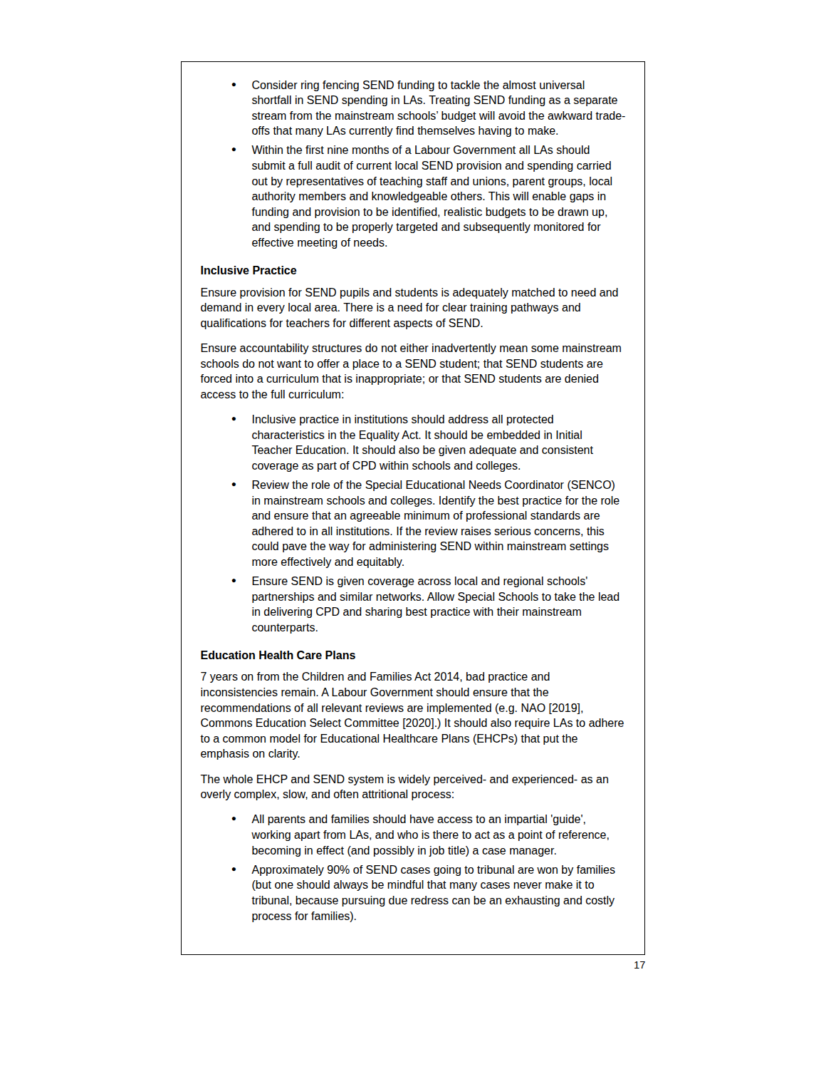Consider ring fencing SEND funding to tackle the almost universal shortfall in SEND spending in LAs. Treating SEND funding as a separate stream from the mainstream schools’ budget will avoid the awkward trade-offs that many LAs currently find themselves having to make.
Within the first nine months of a Labour Government all LAs should submit a full audit of current local SEND provision and spending carried out by representatives of teaching staff and unions, parent groups, local authority members and knowledgeable others. This will enable gaps in funding and provision to be identified, realistic budgets to be drawn up, and spending to be properly targeted and subsequently monitored for effective meeting of needs.
Inclusive Practice
Ensure provision for SEND pupils and students is adequately matched to need and demand in every local area. There is a need for clear training pathways and qualifications for teachers for different aspects of SEND.
Ensure accountability structures do not either inadvertently mean some mainstream schools do not want to offer a place to a SEND student; that SEND students are forced into a curriculum that is inappropriate; or that SEND students are denied access to the full curriculum:
Inclusive practice in institutions should address all protected characteristics in the Equality Act. It should be embedded in Initial Teacher Education. It should also be given adequate and consistent coverage as part of CPD within schools and colleges.
Review the role of the Special Educational Needs Coordinator (SENCO) in mainstream schools and colleges. Identify the best practice for the role and ensure that an agreeable minimum of professional standards are adhered to in all institutions. If the review raises serious concerns, this could pave the way for administering SEND within mainstream settings more effectively and equitably.
Ensure SEND is given coverage across local and regional schools' partnerships and similar networks. Allow Special Schools to take the lead in delivering CPD and sharing best practice with their mainstream counterparts.
Education Health Care Plans
7 years on from the Children and Families Act 2014, bad practice and inconsistencies remain. A Labour Government should ensure that the recommendations of all relevant reviews are implemented (e.g. NAO [2019], Commons Education Select Committee [2020].) It should also require LAs to adhere to a common model for Educational Healthcare Plans (EHCPs) that put the emphasis on clarity.
The whole EHCP and SEND system is widely perceived- and experienced- as an overly complex, slow, and often attritional process:
All parents and families should have access to an impartial 'guide', working apart from LAs, and who is there to act as a point of reference, becoming in effect (and possibly in job title) a case manager.
Approximately 90% of SEND cases going to tribunal are won by families (but one should always be mindful that many cases never make it to tribunal, because pursuing due redress can be an exhausting and costly process for families).
17